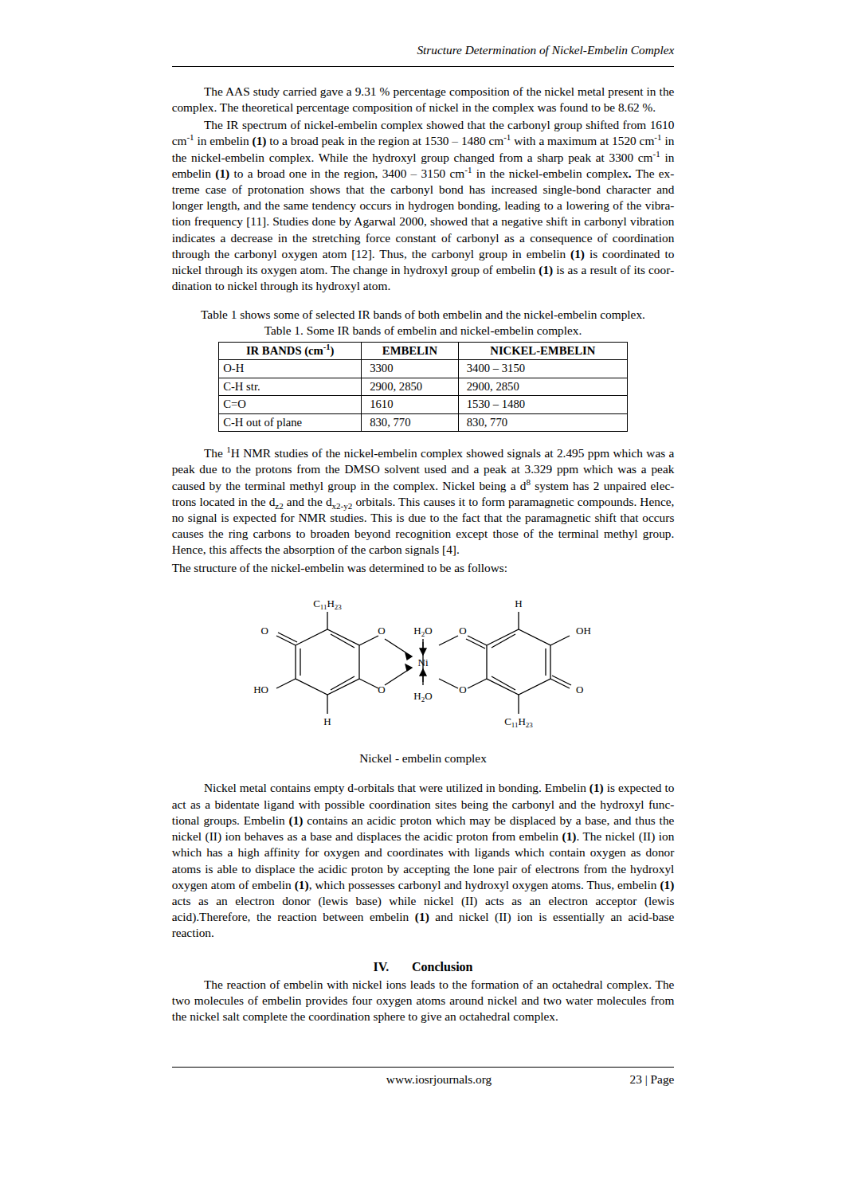Structure Determination of Nickel-Embelin Complex
The AAS study carried gave a 9.31 % percentage composition of the nickel metal present in the complex. The theoretical percentage composition of nickel in the complex was found to be 8.62 %.
The IR spectrum of nickel-embelin complex showed that the carbonyl group shifted from 1610 cm-1 in embelin (1) to a broad peak in the region at 1530 – 1480 cm-1 with a maximum at 1520 cm-1 in the nickel-embelin complex. While the hydroxyl group changed from a sharp peak at 3300 cm-1 in embelin (1) to a broad one in the region, 3400 – 3150 cm-1 in the nickel-embelin complex. The extreme case of protonation shows that the carbonyl bond has increased single-bond character and longer length, and the same tendency occurs in hydrogen bonding, leading to a lowering of the vibration frequency [11]. Studies done by Agarwal 2000, showed that a negative shift in carbonyl vibration indicates a decrease in the stretching force constant of carbonyl as a consequence of coordination through the carbonyl oxygen atom [12]. Thus, the carbonyl group in embelin (1) is coordinated to nickel through its oxygen atom. The change in hydroxyl group of embelin (1) is as a result of its coordination to nickel through its hydroxyl atom.
Table 1 shows some of selected IR bands of both embelin and the nickel-embelin complex.
Table 1. Some IR bands of embelin and nickel-embelin complex.
| IR BANDS (cm -1 ) | EMBELIN | NICKEL-EMBELIN |
| --- | --- | --- |
| O-H | 3300 | 3400 – 3150 |
| C-H str. | 2900, 2850 | 2900, 2850 |
| C=O | 1610 | 1530 – 1480 |
| C-H out of plane | 830, 770 | 830, 770 |
The 1H NMR studies of the nickel-embelin complex showed signals at 2.495 ppm which was a peak due to the protons from the DMSO solvent used and a peak at 3.329 ppm which was a peak caused by the terminal methyl group in the complex. Nickel being a d8 system has 2 unpaired electrons located in the dz2 and the dx2-y2 orbitals. This causes it to form paramagnetic compounds. Hence, no signal is expected for NMR studies. This is due to the fact that the paramagnetic shift that occurs causes the ring carbons to broaden beyond recognition except those of the terminal methyl group. Hence, this affects the absorption of the carbon signals [4].
The structure of the nickel-embelin was determined to be as follows:
O HO H C11H23 O O H2O Ni H2O O O H C11H23 OH O
Nickel - embelin complex
Nickel metal contains empty d-orbitals that were utilized in bonding. Embelin (1) is expected to act as a bidentate ligand with possible coordination sites being the carbonyl and the hydroxyl functional groups. Embelin (1) contains an acidic proton which may be displaced by a base, and thus the nickel (II) ion behaves as a base and displaces the acidic proton from embelin (1). The nickel (II) ion which has a high affinity for oxygen and coordinates with ligands which contain oxygen as donor atoms is able to displace the acidic proton by accepting the lone pair of electrons from the hydroxyl oxygen atom of embelin (1), which possesses carbonyl and hydroxyl oxygen atoms. Thus, embelin (1) acts as an electron donor (lewis base) while nickel (II) acts as an electron acceptor (lewis acid).Therefore, the reaction between embelin (1) and nickel (II) ion is essentially an acid-base reaction.
IV. Conclusion
The reaction of embelin with nickel ions leads to the formation of an octahedral complex. The two molecules of embelin provides four oxygen atoms around nickel and two water molecules from the nickel salt complete the coordination sphere to give an octahedral complex.
www.iosrjournals.org
23 | Page